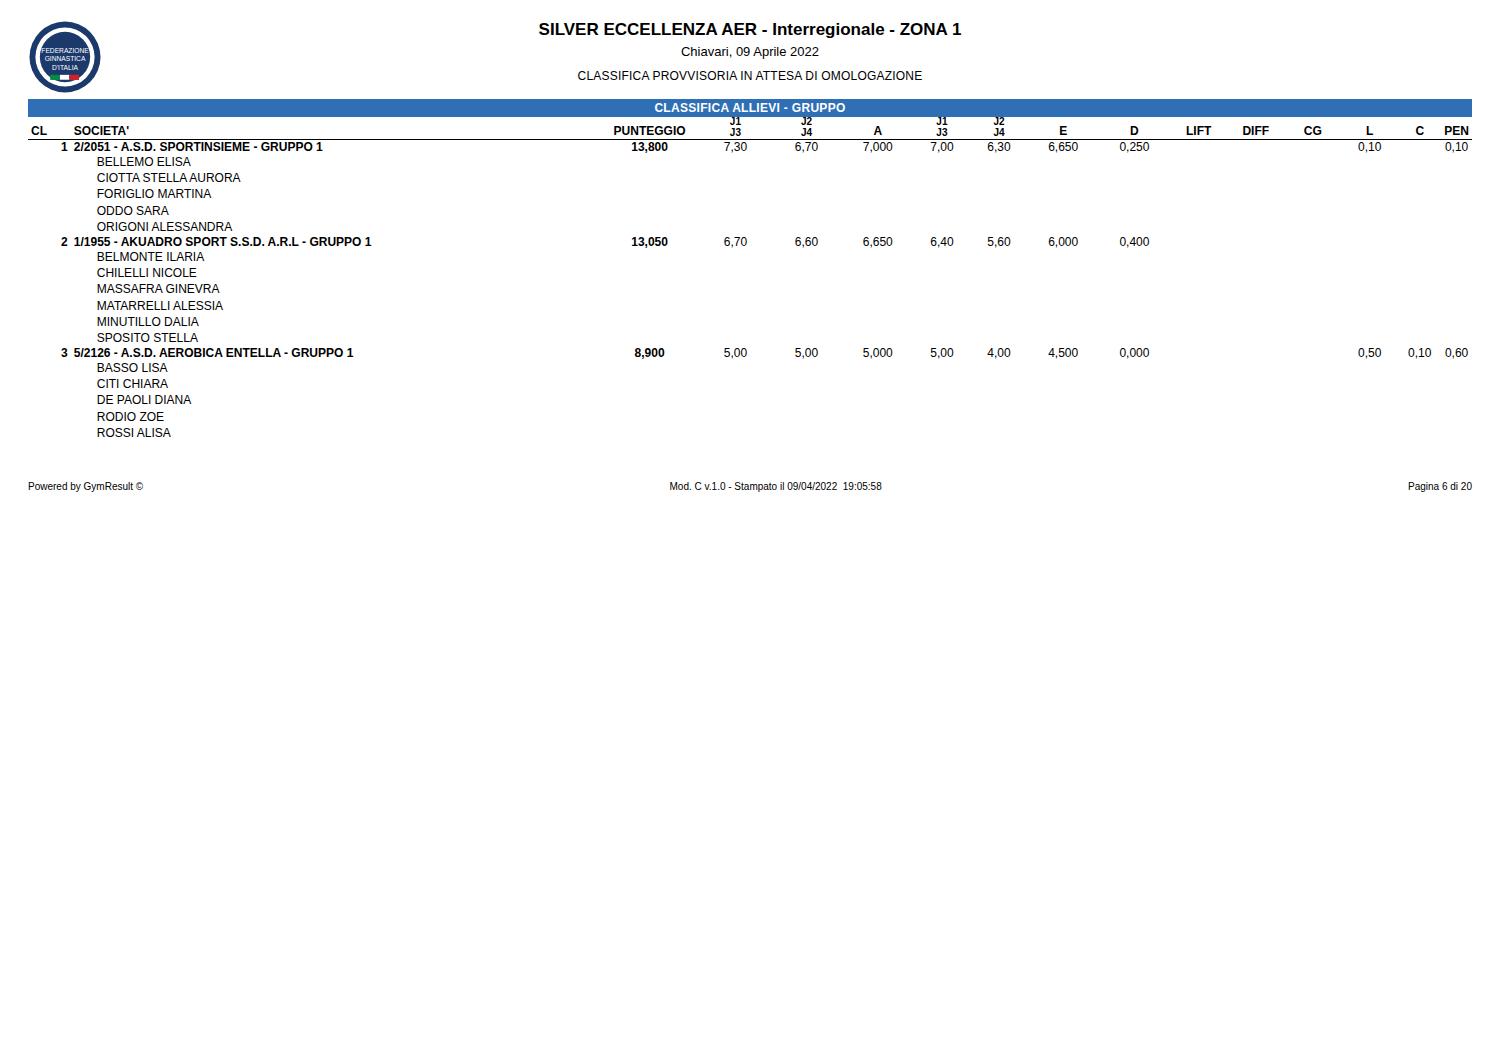FEDERAZIONE GINNASTICA D'ITALIA
SILVER ECCELLENZA AER - Interregionale - ZONA 1
Chiavari, 09 Aprile 2022
CLASSIFICA PROVVISORIA IN ATTESA DI OMOLOGAZIONE
CLASSIFICA ALLIEVI - GRUPPO
| CL | SOCIETA' | PUNTEGGIO | J1 J3 | J2 J4 | A | J1 J3 | J2 J4 | E | D | LIFT | DIFF | CG | L | C | PEN |
| --- | --- | --- | --- | --- | --- | --- | --- | --- | --- | --- | --- | --- | --- | --- | --- |
| 1 | 2/2051 - A.S.D. SPORTINSIEME - GRUPPO 1 | 13,800 | 7,30 | 6,70 | 7,000 | 7,00 | 6,30 | 6,650 | 0,250 | | | | 0,10 | | 0,10 |
| | BELLEMO ELISA | |
| | CIOTTA STELLA AURORA | |
| | FORIGLIO MARTINA | |
| | ODDO SARA | |
| | ORIGONI ALESSANDRA | |
| 2 | 1/1955 - AKUADRO SPORT S.S.D. A.R.L - GRUPPO 1 | 13,050 | 6,70 | 6,60 | 6,650 | 6,40 | 5,60 | 6,000 | 0,400 | | | | | | |
| | BELMONTE ILARIA | |
| | CHILELLI NICOLE | |
| | MASSAFRA GINEVRA | |
| | MATARRELLI ALESSIA | |
| | MINUTILLO DALIA | |
| | SPOSITO STELLA | |
| 3 | 5/2126 - A.S.D. AEROBICA ENTELLA - GRUPPO 1 | 8,900 | 5,00 | 5,00 | 5,000 | 5,00 | 4,00 | 4,500 | 0,000 | | | | 0,50 | 0,10 | 0,60 |
| | BASSO LISA | |
| | CITI CHIARA | |
| | DE PAOLI DIANA | |
| | RODIO ZOE | |
| | ROSSI ALISA | |
Powered by GymResult ©
Mod. C v.1.0 - Stampato il 09/04/2022 19:05:58
Pagina 6 di 20